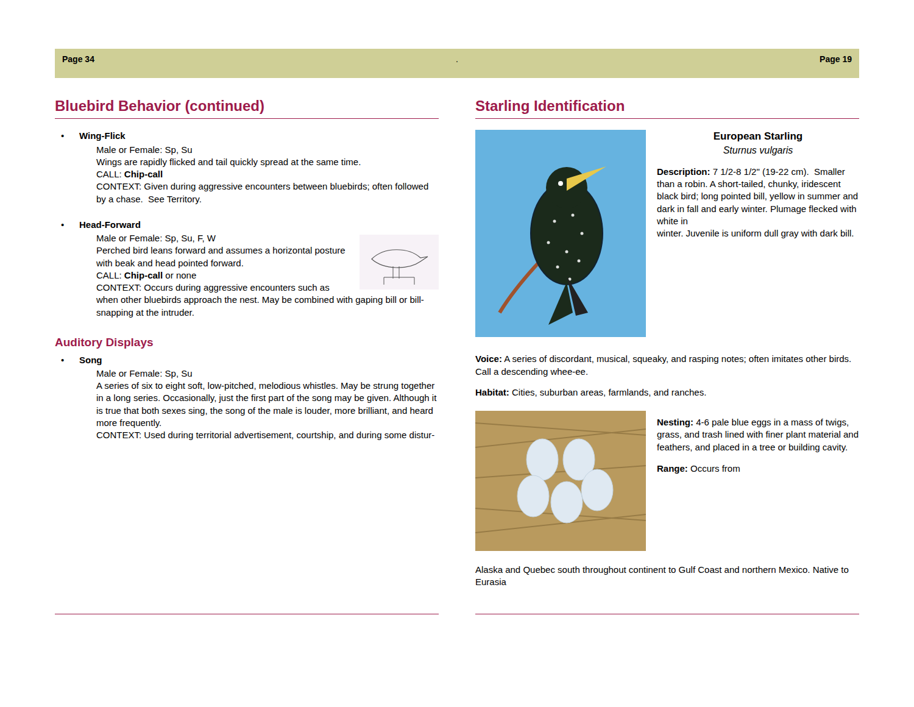Page 34 . Page 19
Bluebird Behavior (continued)
Wing-Flick
Male or Female: Sp, Su
Wings are rapidly flicked and tail quickly spread at the same time.
CALL: Chip-call
CONTEXT: Given during aggressive encounters between bluebirds; often followed by a chase. See Territory.
Head-Forward
Male or Female: Sp, Su, F, W
Perched bird leans forward and assumes a horizontal posture with beak and head pointed forward.
CALL: Chip-call or none
CONTEXT: Occurs during aggressive encounters such as when other bluebirds approach the nest. May be combined with gaping bill or bill-snapping at the intruder.
Auditory Displays
Song
Male or Female: Sp, Su
A series of six to eight soft, low-pitched, melodious whistles. May be strung together in a long series. Occasionally, just the first part of the song may be given. Although it is true that both sexes sing, the song of the male is louder, more brilliant, and heard more frequently.
CONTEXT: Used during territorial advertisement, courtship, and during some distur-
Starling Identification
European Starling
Sturnus vulgaris
Description: 7 1/2-8 1/2" (19-22 cm). Smaller than a robin. A short-tailed, chunky, iridescent black bird; long pointed bill, yellow in summer and dark in fall and early winter. Plumage flecked with white in
winter. Juvenile is uniform dull gray with dark bill.
Voice: A series of discordant, musical, squeaky, and rasping notes; often imitates other birds. Call a descending whee-ee.
Habitat: Cities, suburban areas, farmlands, and ranches.
Nesting: 4-6 pale blue eggs in a mass of twigs, grass, and trash lined with finer plant material and feathers, and placed in a tree or building cavity.
Range: Occurs from
Alaska and Quebec south throughout continent to Gulf Coast and northern Mexico. Native to Eurasia